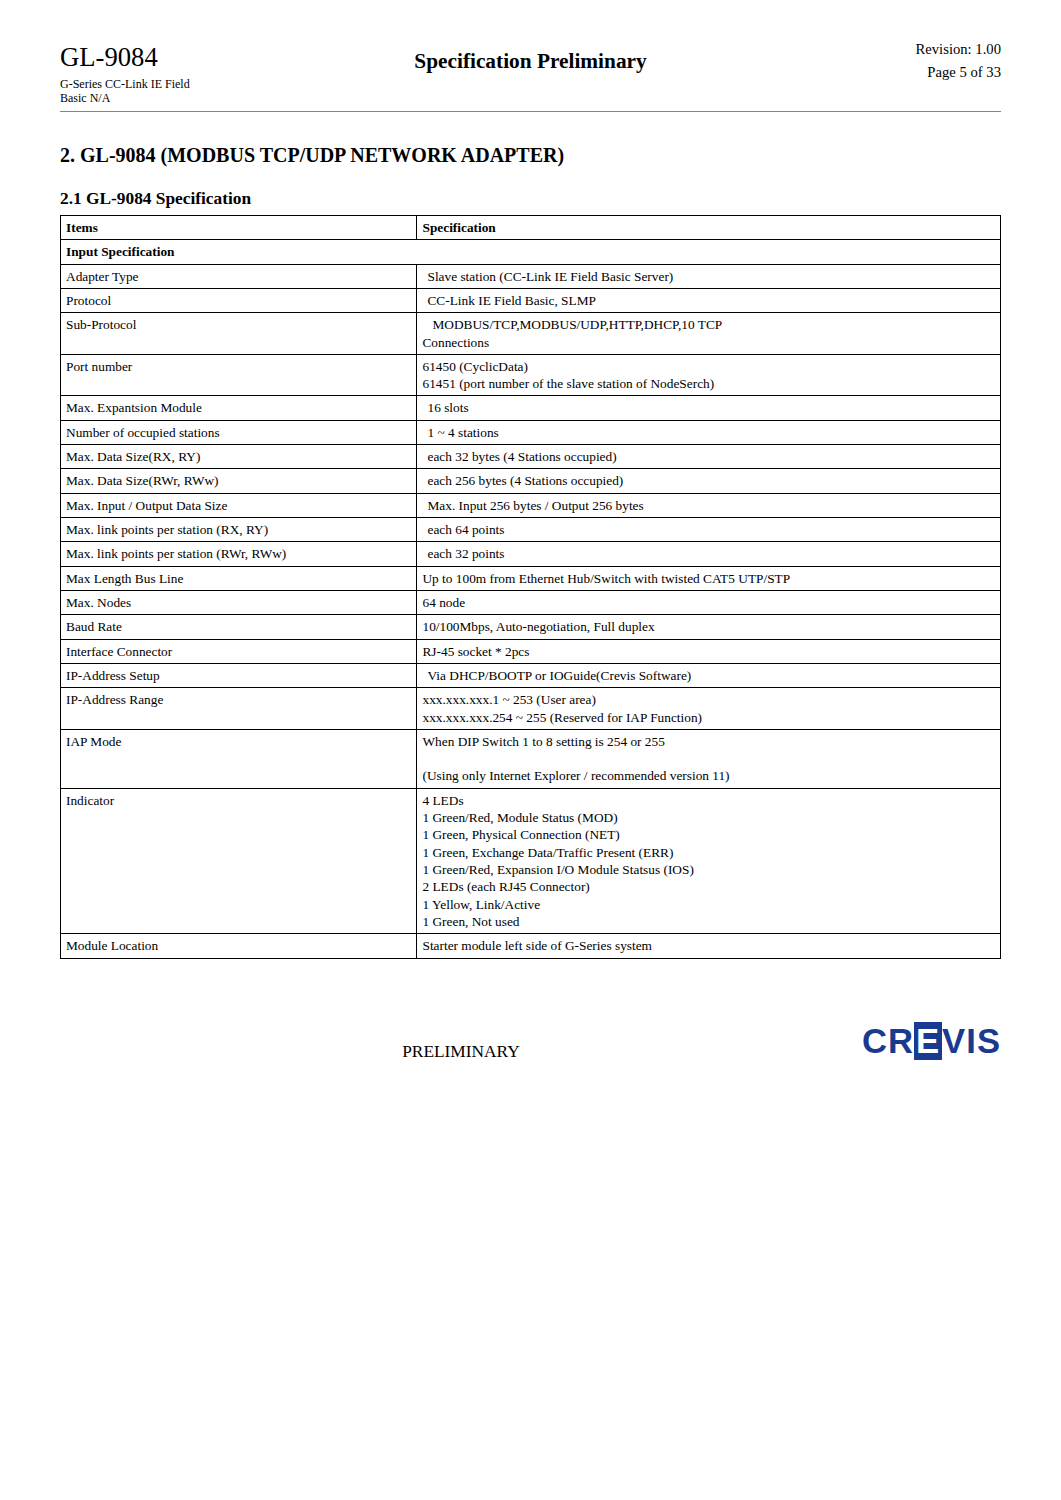GL-9084
G-Series CC-Link IE Field
Basic N/A
Specification Preliminary
Revision: 1.00
Page 5 of 33
2. GL-9084 (MODBUS TCP/UDP NETWORK ADAPTER)
2.1 GL-9084 Specification
| Items | Specification |
| --- | --- |
| Input Specification |
| Adapter Type | Slave station (CC-Link IE Field Basic Server) |
| Protocol | CC-Link IE Field Basic, SLMP |
| Sub-Protocol | MODBUS/TCP,MODBUS/UDP,HTTP,DHCP,10 TCP Connections |
| Port number | 61450 (CyclicData) 61451 (port number of the slave station of NodeSerch) |
| Max. Expantsion Module | 16 slots |
| Number of occupied stations | 1 ~ 4 stations |
| Max. Data Size(RX, RY) | each 32 bytes (4 Stations occupied) |
| Max. Data Size(RWr, RWw) | each 256 bytes (4 Stations occupied) |
| Max. Input / Output Data Size | Max. Input 256 bytes / Output 256 bytes |
| Max. link points per station (RX, RY) | each 64 points |
| Max. link points per station (RWr, RWw) | each 32 points |
| Max Length Bus Line | Up to 100m from Ethernet Hub/Switch with twisted CAT5 UTP/STP |
| Max. Nodes | 64 node |
| Baud Rate | 10/100Mbps, Auto-negotiation, Full duplex |
| Interface Connector | RJ-45 socket * 2pcs |
| IP-Address Setup | Via DHCP/BOOTP or IOGuide(Crevis Software) |
| IP-Address Range | xxx.xxx.xxx.1 ~ 253 (User area) xxx.xxx.xxx.254 ~ 255 (Reserved for IAP Function) |
| IAP Mode | When DIP Switch 1 to 8 setting is 254 or 255 (Using only Internet Explorer / recommended version 11) |
| Indicator | 4 LEDs 1 Green/Red, Module Status (MOD) 1 Green, Physical Connection (NET) 1 Green, Exchange Data/Traffic Present (ERR) 1 Green/Red, Expansion I/O Module Statsus (IOS) 2 LEDs (each RJ45 Connector) 1 Yellow, Link/Active 1 Green, Not used |
| Module Location | Starter module left side of G-Series system |
PRELIMINARY
CREVIS